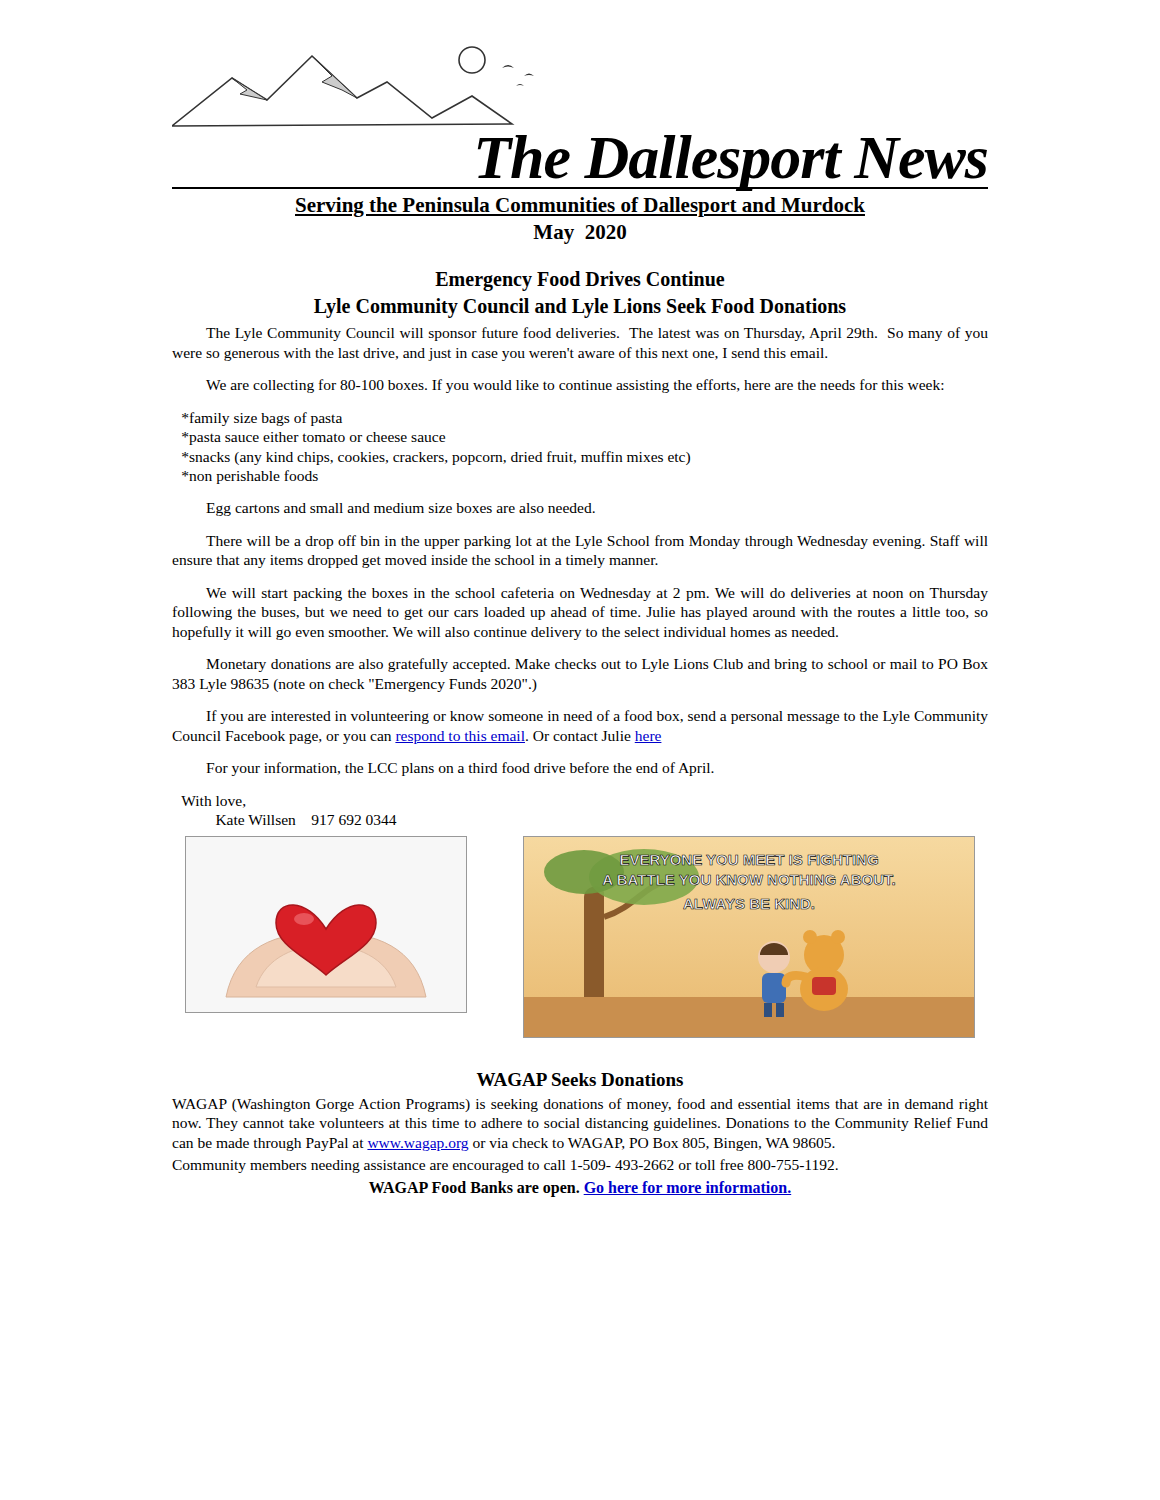The Dallesport News
Serving the Peninsula Communities of Dallesport and Murdock
May 2020
Emergency Food Drives Continue
Lyle Community Council and Lyle Lions Seek Food Donations
The Lyle Community Council will sponsor future food deliveries. The latest was on Thursday, April 29th. So many of you were so generous with the last drive, and just in case you weren't aware of this next one, I send this email.
We are collecting for 80-100 boxes. If you would like to continue assisting the efforts, here are the needs for this week:
*family size bags of pasta
*pasta sauce either tomato or cheese sauce
*snacks (any kind chips, cookies, crackers, popcorn, dried fruit, muffin mixes etc)
*non perishable foods
Egg cartons and small and medium size boxes are also needed.
There will be a drop off bin in the upper parking lot at the Lyle School from Monday through Wednesday evening. Staff will ensure that any items dropped get moved inside the school in a timely manner.
We will start packing the boxes in the school cafeteria on Wednesday at 2 pm. We will do deliveries at noon on Thursday following the buses, but we need to get our cars loaded up ahead of time. Julie has played around with the routes a little too, so hopefully it will go even smoother. We will also continue delivery to the select individual homes as needed.
Monetary donations are also gratefully accepted. Make checks out to Lyle Lions Club and bring to school or mail to PO Box 383 Lyle 98635 (note on check "Emergency Funds 2020".)
If you are interested in volunteering or know someone in need of a food box, send a personal message to the Lyle Community Council Facebook page, or you can respond to this email. Or contact Julie here
For your information, the LCC plans on a third food drive before the end of April.
With love, Kate Willsen 917 692 0344
EVERYONE YOU MEET IS FIGHTING A BATTLE YOU KNOW NOTHING ABOUT. ALWAYS BE KIND.
WAGAP Seeks Donations
WAGAP (Washington Gorge Action Programs) is seeking donations of money, food and essential items that are in demand right now. They cannot take volunteers at this time to adhere to social distancing guidelines. Donations to the Community Relief Fund can be made through PayPal at www.wagap.org or via check to WAGAP, PO Box 805, Bingen, WA 98605.
Community members needing assistance are encouraged to call 1-509- 493-2662 or toll free 800-755-1192.
WAGAP Food Banks are open. Go here for more information.